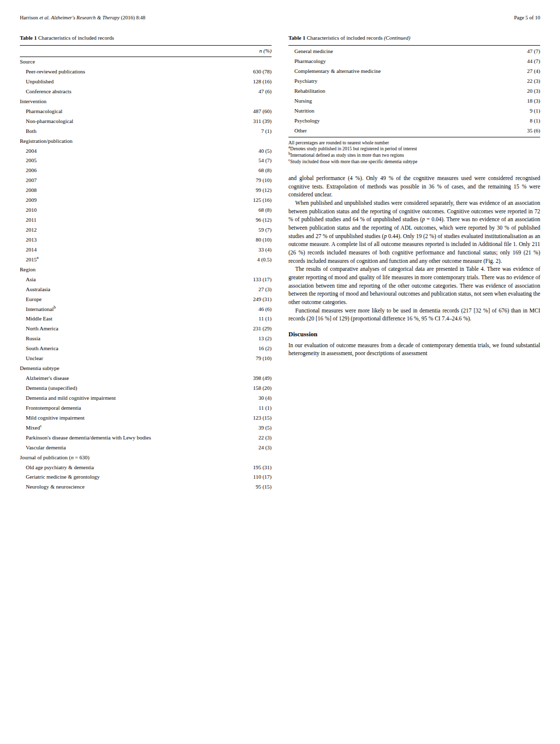Harrison et al. Alzheimer's Research & Therapy (2016) 8:48
Page 5 of 10
Table 1 Characteristics of included records
| | n (%) |
| --- | --- |
| Source | |
| Peer-reviewed publications | 630 (78) |
| Unpublished | 128 (16) |
| Conference abstracts | 47 (6) |
| Intervention | |
| Pharmacological | 487 (60) |
| Non-pharmacological | 311 (39) |
| Both | 7 (1) |
| Registration/publication | |
| 2004 | 40 (5) |
| 2005 | 54 (7) |
| 2006 | 68 (8) |
| 2007 | 79 (10) |
| 2008 | 99 (12) |
| 2009 | 125 (16) |
| 2010 | 68 (8) |
| 2011 | 96 (12) |
| 2012 | 59 (7) |
| 2013 | 80 (10) |
| 2014 | 33 (4) |
| 2015 a | 4 (0.5) |
| Region | |
| Asia | 133 (17) |
| Australasia | 27 (3) |
| Europe | 249 (31) |
| International b | 46 (6) |
| Middle East | 11 (1) |
| North America | 231 (29) |
| Russia | 13 (2) |
| South America | 16 (2) |
| Unclear | 79 (10) |
| Dementia subtype | |
| Alzheimer's disease | 398 (49) |
| Dementia (unspecified) | 158 (20) |
| Dementia and mild cognitive impairment | 30 (4) |
| Frontotemporal dementia | 11 (1) |
| Mild cognitive impairment | 123 (15) |
| Mixed c | 39 (5) |
| Parkinson's disease dementia/dementia with Lewy bodies | 22 (3) |
| Vascular dementia | 24 (3) |
| Journal of publication ( n = 630) | |
| Old age psychiatry & dementia | 195 (31) |
| Geriatric medicine & gerontology | 110 (17) |
| Neurology & neuroscience | 95 (15) |
Table 1 Characteristics of included records (Continued)
| General medicine | 47 (7) |
| Pharmacology | 44 (7) |
| Complementary & alternative medicine | 27 (4) |
| Psychiatry | 22 (3) |
| Rehabilitation | 20 (3) |
| Nursing | 18 (3) |
| Nutrition | 9 (1) |
| Psychology | 8 (1) |
| Other | 35 (6) |
All percentages are rounded to nearest whole number
aDenotes study published in 2015 but registered in period of interest
bInternational defined as study sites in more than two regions
cStudy included those with more than one specific dementia subtype
and global performance (4 %). Only 49 % of the cognitive measures used were considered recognised cognitive tests. Extrapolation of methods was possible in 36 % of cases, and the remaining 15 % were considered unclear.
When published and unpublished studies were considered separately, there was evidence of an association between publication status and the reporting of cognitive outcomes. Cognitive outcomes were reported in 72 % of published studies and 64 % of unpublished studies (p = 0.04). There was no evidence of an association between publication status and the reporting of ADL outcomes, which were reported by 30 % of published studies and 27 % of unpublished studies (p 0.44). Only 19 (2 %) of studies evaluated institutionalisation as an outcome measure. A complete list of all outcome measures reported is included in Additional file 1. Only 211 (26 %) records included measures of both cognitive performance and functional status; only 169 (21 %) records included measures of cognition and function and any other outcome measure (Fig. 2).
The results of comparative analyses of categorical data are presented in Table 4. There was evidence of greater reporting of mood and quality of life measures in more contemporary trials. There was no evidence of association between time and reporting of the other outcome categories. There was evidence of association between the reporting of mood and behavioural outcomes and publication status, not seen when evaluating the other outcome categories.
Functional measures were more likely to be used in dementia records (217 [32 %] of 676) than in MCI records (20 [16 %] of 129) (proportional difference 16 %, 95 % CI 7.4–24.6 %).
Discussion
In our evaluation of outcome measures from a decade of contemporary dementia trials, we found substantial heterogeneity in assessment, poor descriptions of assessment